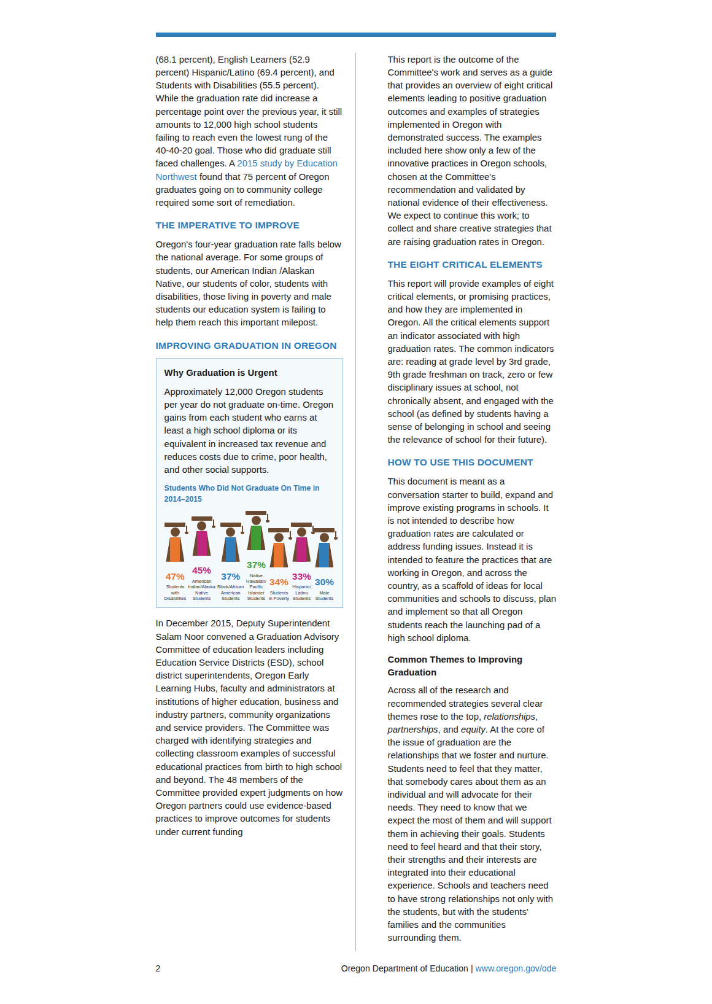(68.1 percent), English Learners (52.9 percent) Hispanic/Latino (69.4 percent), and Students with Disabilities (55.5 percent). While the graduation rate did increase a percentage point over the previous year, it still amounts to 12,000 high school students failing to reach even the lowest rung of the 40-40-20 goal. Those who did graduate still faced challenges. A 2015 study by Education Northwest found that 75 percent of Oregon graduates going on to community college required some sort of remediation.
The Imperative to Improve
Oregon's four-year graduation rate falls below the national average. For some groups of students, our American Indian /Alaskan Native, our students of color, students with disabilities, those living in poverty and male students our education system is failing to help them reach this important milepost.
Improving Graduation in Oregon
Why Graduation is Urgent
Approximately 12,000 Oregon students per year do not graduate on-time. Oregon gains from each student who earns at least a high school diploma or its equivalent in increased tax revenue and reduces costs due to crime, poor health, and other social supports.
Students Who Did Not Graduate On Time in 2014–2015
47%
Students with Disabilities
45%
American Indian/Alaska Native Students
37%
Black/African American Students
37%
Native Hawaiian/ Pacific Islander Students
34%
Students in Poverty
33%
Hispanic/ Latino Students
30%
Male Students
In December 2015, Deputy Superintendent Salam Noor convened a Graduation Advisory Committee of education leaders including Education Service Districts (ESD), school district superintendents, Oregon Early Learning Hubs, faculty and administrators at institutions of higher education, business and industry partners, community organizations and service providers. The Committee was charged with identifying strategies and collecting classroom examples of successful educational practices from birth to high school and beyond. The 48 members of the Committee provided expert judgments on how Oregon partners could use evidence-based practices to improve outcomes for students under current funding
This report is the outcome of the Committee's work and serves as a guide that provides an overview of eight critical elements leading to positive graduation outcomes and examples of strategies implemented in Oregon with demonstrated success. The examples included here show only a few of the innovative practices in Oregon schools, chosen at the Committee's recommendation and validated by national evidence of their effectiveness. We expect to continue this work; to collect and share creative strategies that are raising graduation rates in Oregon.
The Eight Critical Elements
This report will provide examples of eight critical elements, or promising practices, and how they are implemented in Oregon. All the critical elements support an indicator associated with high graduation rates. The common indicators are: reading at grade level by 3rd grade, 9th grade freshman on track, zero or few disciplinary issues at school, not chronically absent, and engaged with the school (as defined by students having a sense of belonging in school and seeing the relevance of school for their future).
How to Use This Document
This document is meant as a conversation starter to build, expand and improve existing programs in schools. It is not intended to describe how graduation rates are calculated or address funding issues. Instead it is intended to feature the practices that are working in Oregon, and across the country, as a scaffold of ideas for local communities and schools to discuss, plan and implement so that all Oregon students reach the launching pad of a high school diploma.
Common Themes to Improving Graduation
Across all of the research and recommended strategies several clear themes rose to the top, relationships, partnerships, and equity. At the core of the issue of graduation are the relationships that we foster and nurture. Students need to feel that they matter, that somebody cares about them as an individual and will advocate for their needs. They need to know that we expect the most of them and will support them in achieving their goals. Students need to feel heard and that their story, their strengths and their interests are integrated into their educational experience. Schools and teachers need to have strong relationships not only with the students, but with the students' families and the communities surrounding them.
2
Oregon Department of Education | www.oregon.gov/ode